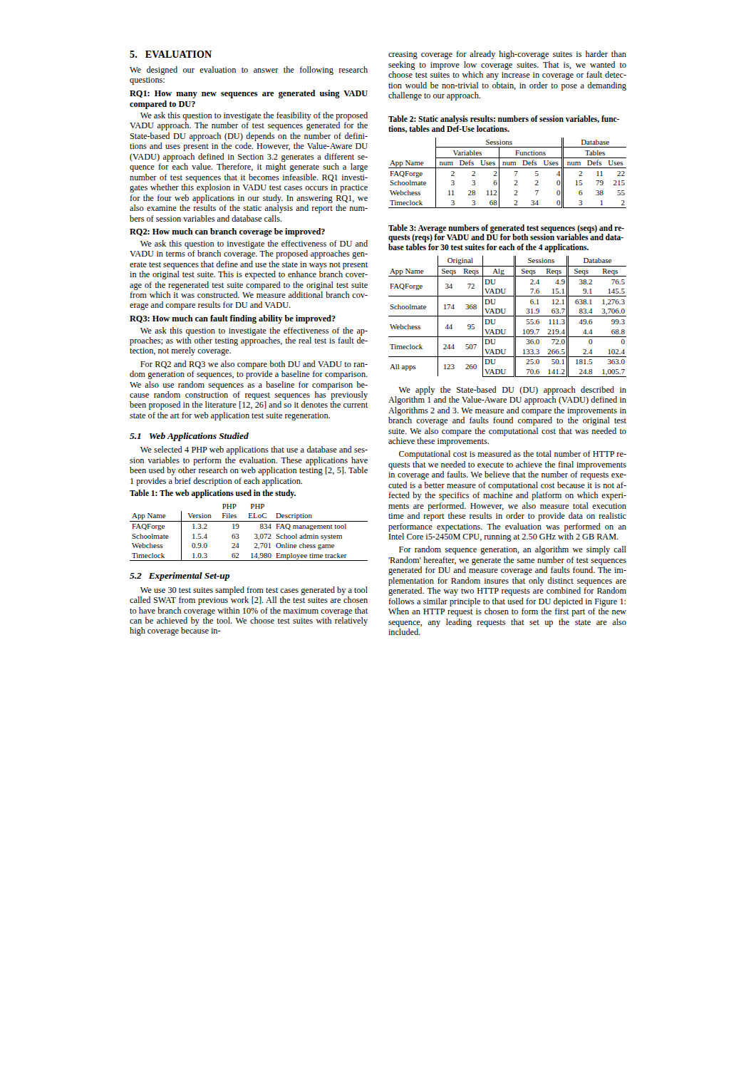5. EVALUATION
We designed our evaluation to answer the following research questions:
RQ1: How many new sequences are generated using VADU compared to DU?
We ask this question to investigate the feasibility of the proposed VADU approach. The number of test sequences generated for the State-based DU approach (DU) depends on the number of definitions and uses present in the code. However, the Value-Aware DU (VADU) approach defined in Section 3.2 generates a different sequence for each value. Therefore, it might generate such a large number of test sequences that it becomes infeasible. RQ1 investigates whether this explosion in VADU test cases occurs in practice for the four web applications in our study. In answering RQ1, we also examine the results of the static analysis and report the numbers of session variables and database calls.
RQ2: How much can branch coverage be improved?
We ask this question to investigate the effectiveness of DU and VADU in terms of branch coverage. The proposed approaches generate test sequences that define and use the state in ways not present in the original test suite. This is expected to enhance branch coverage of the regenerated test suite compared to the original test suite from which it was constructed. We measure additional branch coverage and compare results for DU and VADU.
RQ3: How much can fault finding ability be improved?
We ask this question to investigate the effectiveness of the approaches; as with other testing approaches, the real test is fault detection, not merely coverage.
For RQ2 and RQ3 we also compare both DU and VADU to random generation of sequences, to provide a baseline for comparison. We also use random sequences as a baseline for comparison because random construction of request sequences has previously been proposed in the literature [12, 26] and so it denotes the current state of the art for web application test suite regeneration.
5.1 Web Applications Studied
We selected 4 PHP web applications that use a database and session variables to perform the evaluation. These applications have been used by other research on web application testing [2, 5]. Table 1 provides a brief description of each application.
Table 1: The web applications used in the study.
| | | PHP | PHP | |
| App Name | Version | Files | ELoC | Description |
| FAQForge | 1.3.2 | 19 | 834 | FAQ management tool |
| Schoolmate | 1.5.4 | 63 | 3,072 | School admin system |
| Webchess | 0.9.0 | 24 | 2,701 | Online chess game |
| Timeclock | 1.0.3 | 62 | 14,980 | Employee time tracker |
5.2 Experimental Set-up
We use 30 test suites sampled from test cases generated by a tool called SWAT from previous work [2]. All the test suites are chosen to have branch coverage within 10% of the maximum coverage that can be achieved by the tool. We choose test suites with relatively high coverage because in-
creasing coverage for already high-coverage suites is harder than seeking to improve low coverage suites. That is, we wanted to choose test suites to which any increase in coverage or fault detection would be non-trivial to obtain, in order to pose a demanding challenge to our approach.
Table 2: Static analysis results: numbers of session variables, functions, tables and Def-Use locations.
| | Sessions | Database |
| | Variables | Functions | Tables |
| App Name | num | Defs | Uses | num | Defs | Uses | num | Defs | Uses |
| FAQForge | 2 | 2 | 2 | 7 | 5 | 4 | 2 | 11 | 22 |
| Schoolmate | 3 | 3 | 6 | 2 | 2 | 0 | 15 | 79 | 215 |
| Webchess | 11 | 28 | 112 | 2 | 7 | 0 | 6 | 38 | 55 |
| Timeclock | 3 | 3 | 68 | 2 | 34 | 0 | 3 | 1 | 2 |
Table 3: Average numbers of generated test sequences (seqs) and requests (reqs) for VADU and DU for both session variables and database tables for 30 test suites for each of the 4 applications.
| | Original | | Sessions | Database |
| App Name | Seqs | Reqs | Alg | Seqs | Reqs | Seqs | Reqs |
| FAQForge | 34 | 72 | DU | 2.4 | 4.9 | 38.2 | 76.5 |
| VADU | 7.6 | 15.1 | 9.1 | 145.5 |
| Schoolmate | 174 | 368 | DU | 6.1 | 12.1 | 638.1 | 1,276.3 |
| VADU | 31.9 | 63.7 | 83.4 | 3,706.0 |
| Webchess | 44 | 95 | DU | 55.6 | 111.3 | 49.6 | 99.3 |
| VADU | 109.7 | 219.4 | 4.4 | 68.8 |
| Timeclock | 244 | 507 | DU | 36.0 | 72.0 | 0 | 0 |
| VADU | 133.3 | 266.5 | 2.4 | 102.4 |
| All apps | 123 | 260 | DU | 25.0 | 50.1 | 181.5 | 363.0 |
| VADU | 70.6 | 141.2 | 24.8 | 1,005.7 |
We apply the State-based DU (DU) approach described in Algorithm 1 and the Value-Aware DU approach (VADU) defined in Algorithms 2 and 3. We measure and compare the improvements in branch coverage and faults found compared to the original test suite. We also compare the computational cost that was needed to achieve these improvements.
Computational cost is measured as the total number of HTTP requests that we needed to execute to achieve the final improvements in coverage and faults. We believe that the number of requests executed is a better measure of computational cost because it is not affected by the specifics of machine and platform on which experiments are performed. However, we also measure total execution time and report these results in order to provide data on realistic performance expectations. The evaluation was performed on an Intel Core i5-2450M CPU, running at 2.50 GHz with 2 GB RAM.
For random sequence generation, an algorithm we simply call 'Random' hereafter, we generate the same number of test sequences generated for DU and measure coverage and faults found. The implementation for Random insures that only distinct sequences are generated. The way two HTTP requests are combined for Random follows a similar principle to that used for DU depicted in Figure 1: When an HTTP request is chosen to form the first part of the new sequence, any leading requests that set up the state are also included.